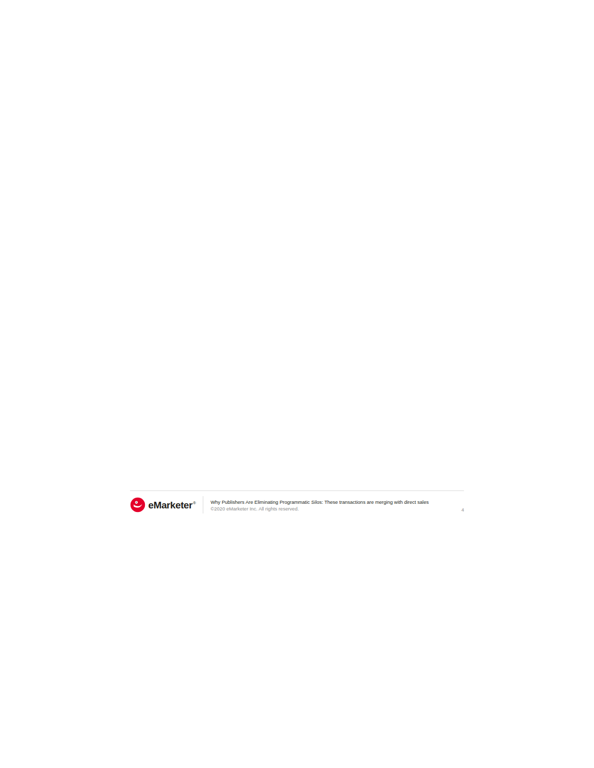eMarketer®
Why Publishers Are Eliminating Programmatic Silos: These transactions are merging with direct sales
©2020 eMarketer Inc. All rights reserved.
4